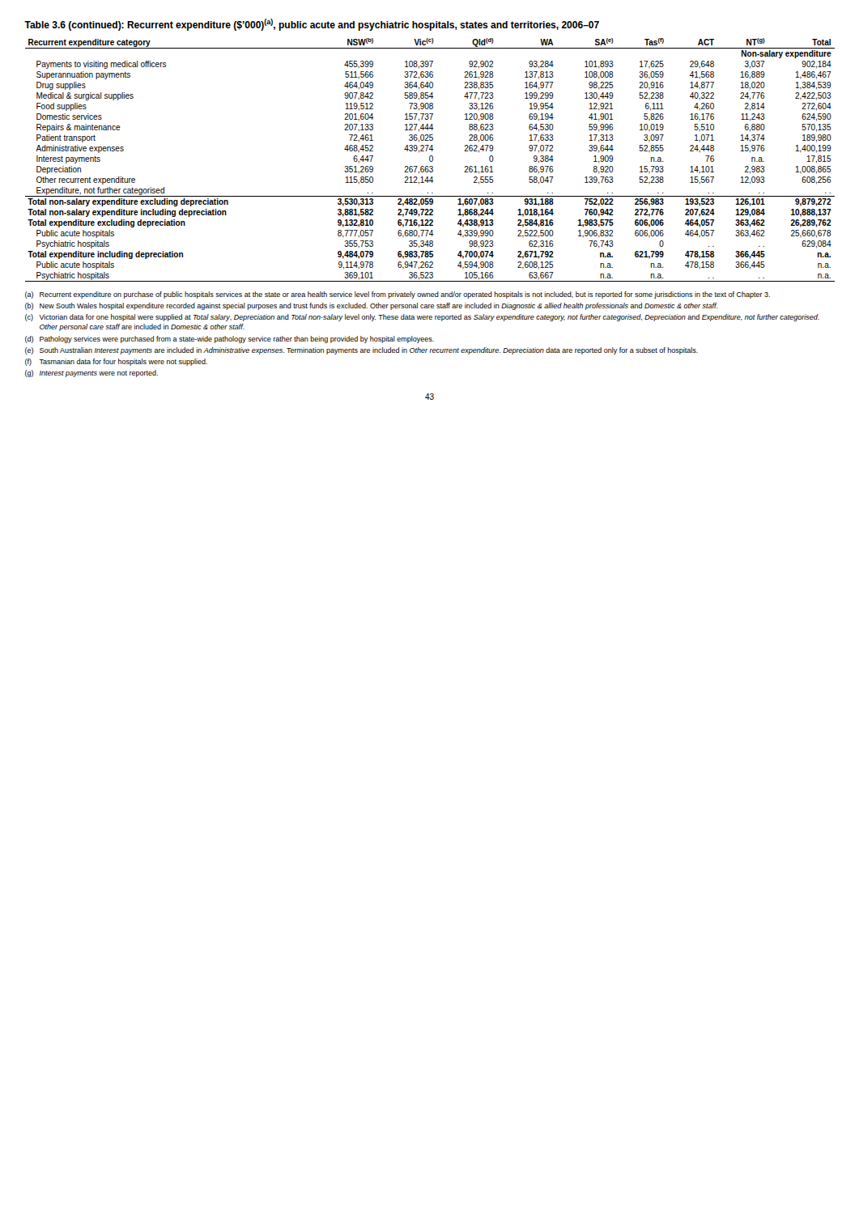Table 3.6 (continued): Recurrent expenditure ($’000)(a), public acute and psychiatric hospitals, states and territories, 2006–07
| Recurrent expenditure category | NSW (b) | Vic (c) | Qld (d) | WA | SA (e) | Tas (f) | ACT | NT (g) | Total |
| --- | --- | --- | --- | --- | --- | --- | --- | --- | --- |
| Non-salary expenditure |
| Payments to visiting medical officers | 455,399 | 108,397 | 92,902 | 93,284 | 101,893 | 17,625 | 29,648 | 3,037 | 902,184 |
| Superannuation payments | 511,566 | 372,636 | 261,928 | 137,813 | 108,008 | 36,059 | 41,568 | 16,889 | 1,486,467 |
| Drug supplies | 464,049 | 364,640 | 238,835 | 164,977 | 98,225 | 20,916 | 14,877 | 18,020 | 1,384,539 |
| Medical & surgical supplies | 907,842 | 589,854 | 477,723 | 199,299 | 130,449 | 52,238 | 40,322 | 24,776 | 2,422,503 |
| Food supplies | 119,512 | 73,908 | 33,126 | 19,954 | 12,921 | 6,111 | 4,260 | 2,814 | 272,604 |
| Domestic services | 201,604 | 157,737 | 120,908 | 69,194 | 41,901 | 5,826 | 16,176 | 11,243 | 624,590 |
| Repairs & maintenance | 207,133 | 127,444 | 88,623 | 64,530 | 59,996 | 10,019 | 5,510 | 6,880 | 570,135 |
| Patient transport | 72,461 | 36,025 | 28,006 | 17,633 | 17,313 | 3,097 | 1,071 | 14,374 | 189,980 |
| Administrative expenses | 468,452 | 439,274 | 262,479 | 97,072 | 39,644 | 52,855 | 24,448 | 15,976 | 1,400,199 |
| Interest payments | 6,447 | 0 | 0 | 9,384 | 1,909 | n.a. | 76 | n.a. | 17,815 |
| Depreciation | 351,269 | 267,663 | 261,161 | 86,976 | 8,920 | 15,793 | 14,101 | 2,983 | 1,008,865 |
| Other recurrent expenditure | 115,850 | 212,144 | 2,555 | 58,047 | 139,763 | 52,238 | 15,567 | 12,093 | 608,256 |
| Expenditure, not further categorised | . . | . . | . . | . . | . . | . . | . . | . . | . . |
| Total non-salary expenditure excluding depreciation | 3,530,313 | 2,482,059 | 1,607,083 | 931,188 | 752,022 | 256,983 | 193,523 | 126,101 | 9,879,272 |
| Total non-salary expenditure including depreciation | 3,881,582 | 2,749,722 | 1,868,244 | 1,018,164 | 760,942 | 272,776 | 207,624 | 129,084 | 10,888,137 |
| Total expenditure excluding depreciation | 9,132,810 | 6,716,122 | 4,438,913 | 2,584,816 | 1,983,575 | 606,006 | 464,057 | 363,462 | 26,289,762 |
| Public acute hospitals | 8,777,057 | 6,680,774 | 4,339,990 | 2,522,500 | 1,906,832 | 606,006 | 464,057 | 363,462 | 25,660,678 |
| Psychiatric hospitals | 355,753 | 35,348 | 98,923 | 62,316 | 76,743 | 0 | . . | . . | 629,084 |
| Total expenditure including depreciation | 9,484,079 | 6,983,785 | 4,700,074 | 2,671,792 | n.a. | 621,799 | 478,158 | 366,445 | n.a. |
| Public acute hospitals | 9,114,978 | 6,947,262 | 4,594,908 | 2,608,125 | n.a. | n.a. | 478,158 | 366,445 | n.a. |
| Psychiatric hospitals | 369,101 | 36,523 | 105,166 | 63,667 | n.a. | n.a. | . . | . . | n.a. |
(a) Recurrent expenditure on purchase of public hospitals services at the state or area health service level from privately owned and/or operated hospitals is not included, but is reported for some jurisdictions in the text of Chapter 3.
(b) New South Wales hospital expenditure recorded against special purposes and trust funds is excluded. Other personal care staff are included in Diagnostic & allied health professionals and Domestic & other staff.
(c) Victorian data for one hospital were supplied at Total salary, Depreciation and Total non-salary level only. These data were reported as Salary expenditure category, not further categorised, Depreciation and Expenditure, not further categorised. Other personal care staff are included in Domestic & other staff.
(d) Pathology services were purchased from a state-wide pathology service rather than being provided by hospital employees.
(e) South Australian Interest payments are included in Administrative expenses. Termination payments are included in Other recurrent expenditure. Depreciation data are reported only for a subset of hospitals.
(f) Tasmanian data for four hospitals were not supplied.
(g) Interest payments were not reported.
43